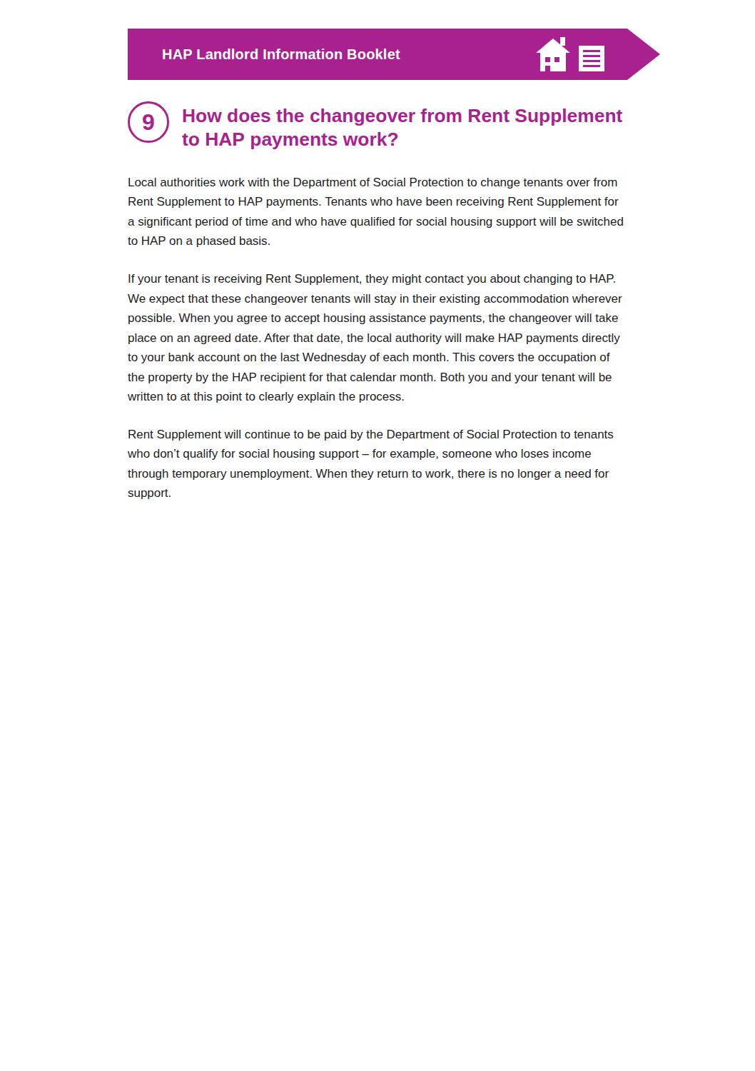HAP Landlord Information Booklet
9
How does the changeover from Rent Supplement to HAP payments work?
Local authorities work with the Department of Social Protection to change tenants over from Rent Supplement to HAP payments. Tenants who have been receiving Rent Supplement for a significant period of time and who have qualified for social housing support will be switched to HAP on a phased basis.
If your tenant is receiving Rent Supplement, they might contact you about changing to HAP. We expect that these changeover tenants will stay in their existing accommodation wherever possible. When you agree to accept housing assistance payments, the changeover will take place on an agreed date. After that date, the local authority will make HAP payments directly to your bank account on the last Wednesday of each month. This covers the occupation of the property by the HAP recipient for that calendar month. Both you and your tenant will be written to at this point to clearly explain the process.
Rent Supplement will continue to be paid by the Department of Social Protection to tenants who don’t qualify for social housing support – for example, someone who loses income through temporary unemployment. When they return to work, there is no longer a need for support.